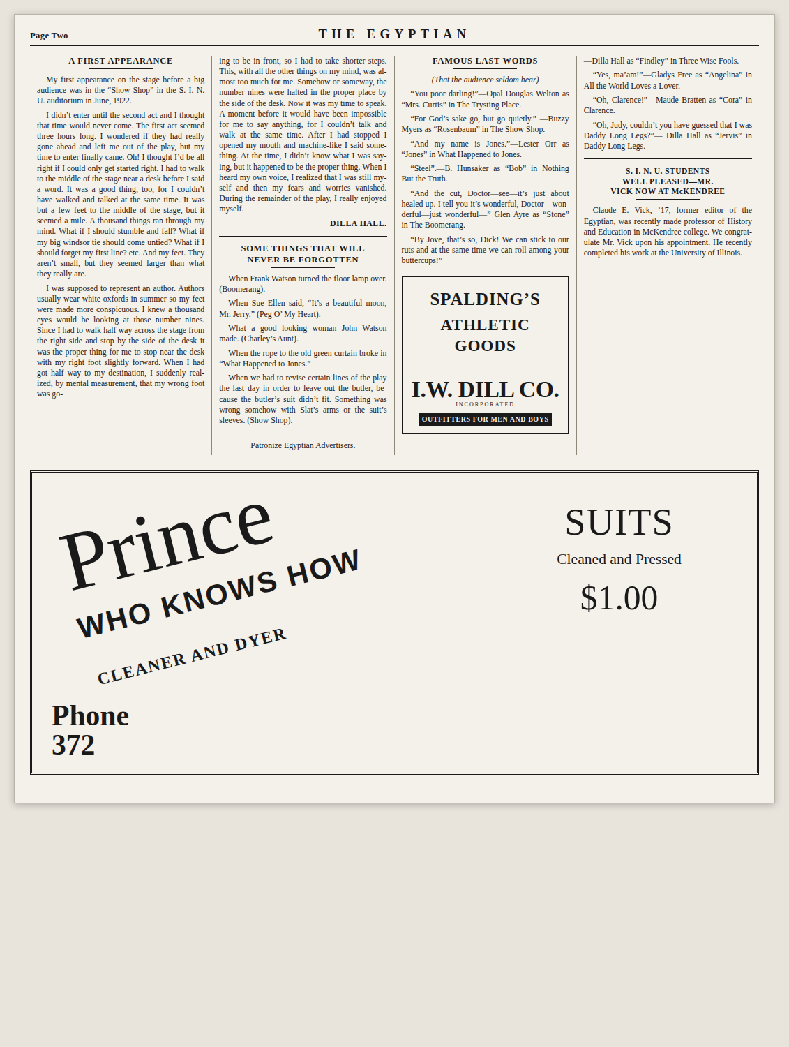Page Two
THE EGYPTIAN
A First Appearance
My first appearance on the stage before a big audience was in the “Show Shop” in the S. I. N. U. auditorium in June, 1922.
I didn’t enter until the second act and I thought that time would never come. The first act seemed three hours long. I wondered if they had really gone ahead and left me out of the play, but my time to enter finally came. Oh! I thought I’d be all right if I could only get started right. I had to walk to the middle of the stage near a desk before I said a word. It was a good thing, too, for I couldn’t have walked and talked at the same time. It was but a few feet to the middle of the stage, but it seemed a mile. A thousand things ran through my mind. What if I should stumble and fall? What if my big windsor tie should come untied? What if I should forget my first line? etc. And my feet. They aren’t small, but they seemed larger than what they really are.
I was supposed to represent an author. Authors usually wear white oxfords in summer so my feet were made more conspicuous. I knew a thousand eyes would be looking at those number nines. Since I had to walk half way across the stage from the right side and stop by the side of the desk it was the proper thing for me to stop near the desk with my right foot slightly forward. When I had got half way to my destination, I suddenly realized, by mental measurement, that my wrong foot was go-
ing to be in front, so I had to take shorter steps. This, with all the other things on my mind, was almost too much for me. Somehow or someway, the number nines were halted in the proper place by the side of the desk. Now it was my time to speak. A moment before it would have been impossible for me to say anything, for I couldn’t talk and walk at the same time. After I had stopped I opened my mouth and machine-like I said something. At the time, I didn’t know what I was saying, but it happened to be the proper thing. When I heard my own voice, I realized that I was still myself and then my fears and worries vanished. During the remainder of the play, I really enjoyed myself.
DILLA HALL.
Some Things That Will
Never Be Forgotten
When Frank Watson turned the floor lamp over. (Boomerang).
When Sue Ellen said, “It’s a beautiful moon, Mr. Jerry.” (Peg O’ My Heart).
What a good looking woman John Watson made. (Charley’s Aunt).
When the rope to the old green curtain broke in “What Happened to Jones.”
When we had to revise certain lines of the play the last day in order to leave out the butler, because the butler’s suit didn’t fit. Something was wrong somehow with Slat’s arms or the suit’s sleeves. (Show Shop).
Patronize Egyptian Advertisers.
Famous Last Words
(That the audience seldom hear)
“You poor darling!”—Opal Douglas Welton as “Mrs. Curtis” in The Trysting Place.
“For God’s sake go, but go quietly.” —Buzzy Myers as “Rosenbaum” in The Show Shop.
“And my name is Jones.”—Lester Orr as “Jones” in What Happened to Jones.
“Steel”.—B. Hunsaker as “Bob” in Nothing But the Truth.
“And the cut, Doctor—see—it’s just about healed up. I tell you it’s wonderful, Doctor—wonderful—just wonderful—” Glen Ayre as “Stone” in The Boomerang.
“By Jove, that’s so, Dick! We can stick to our ruts and at the same time we can roll among your buttercups!”
SPALDING’S
ATHLETIC GOODS
I.W. DILL CO.INCORPORATED
OUTFITTERS FOR MEN AND BOYS
—Dilla Hall as “Findley” in Three Wise Fools.
“Yes, ma’am!”—Gladys Free as “Angelina” in All the World Loves a Lover.
“Oh, Clarence!”—Maude Bratten as “Cora” in Clarence.
“Oh, Judy, couldn’t you have guessed that I was Daddy Long Legs?”— Dilla Hall as “Jervis” in Daddy Long Legs.
S. I. N. U. STUDENTS
WELL PLEASED—MR.
VICK NOW AT McKENDREE
Claude E. Vick, ’17, former editor of the Egyptian, was recently made professor of History and Education in McKendree college. We congratulate Mr. Vick upon his appointment. He recently completed his work at the University of Illinois.
Prince
WHO KNOWS HOW
CLEANER AND DYER
Phone
372
SUITS
Cleaned and Pressed
$1.00